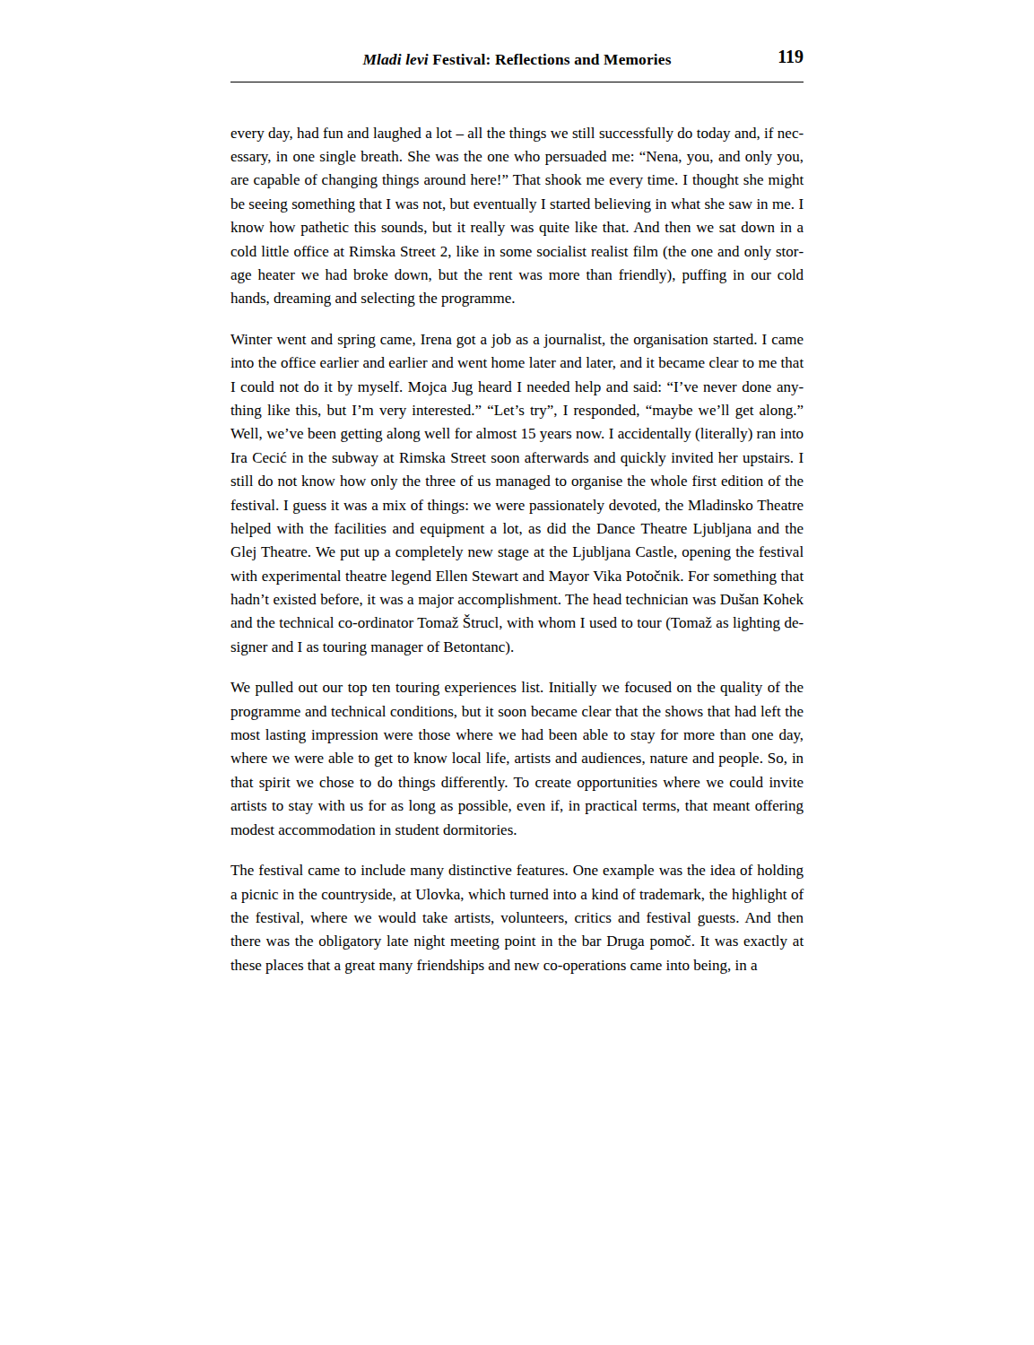Mladi levi Festival: Reflections and Memories
119
every day, had fun and laughed a lot – all the things we still successfully do today and, if necessary, in one single breath. She was the one who persuaded me: “Nena, you, and only you, are capable of changing things around here!” That shook me every time. I thought she might be seeing something that I was not, but eventually I started believing in what she saw in me. I know how pathetic this sounds, but it really was quite like that. And then we sat down in a cold little office at Rimska Street 2, like in some socialist realist film (the one and only storage heater we had broke down, but the rent was more than friendly), puffing in our cold hands, dreaming and selecting the programme.
Winter went and spring came, Irena got a job as a journalist, the organisation started. I came into the office earlier and earlier and went home later and later, and it became clear to me that I could not do it by myself. Mojca Jug heard I needed help and said: “I’ve never done anything like this, but I’m very interested.” “Let’s try”, I responded, “maybe we’ll get along.” Well, we’ve been getting along well for almost 15 years now. I accidentally (literally) ran into Ira Cecić in the subway at Rimska Street soon afterwards and quickly invited her upstairs. I still do not know how only the three of us managed to organise the whole first edition of the festival. I guess it was a mix of things: we were passionately devoted, the Mladinsko Theatre helped with the facilities and equipment a lot, as did the Dance Theatre Ljubljana and the Glej Theatre. We put up a completely new stage at the Ljubljana Castle, opening the festival with experimental theatre legend Ellen Stewart and Mayor Vika Potočnik. For something that hadn’t existed before, it was a major accomplishment. The head technician was Dušan Kohek and the technical co-ordinator Tomaž Štrucl, with whom I used to tour (Tomaž as lighting designer and I as touring manager of Betontanc).
We pulled out our top ten touring experiences list. Initially we focused on the quality of the programme and technical conditions, but it soon became clear that the shows that had left the most lasting impression were those where we had been able to stay for more than one day, where we were able to get to know local life, artists and audiences, nature and people. So, in that spirit we chose to do things differently. To create opportunities where we could invite artists to stay with us for as long as possible, even if, in practical terms, that meant offering modest accommodation in student dormitories.
The festival came to include many distinctive features. One example was the idea of holding a picnic in the countryside, at Ulovka, which turned into a kind of trademark, the highlight of the festival, where we would take artists, volunteers, critics and festival guests. And then there was the obligatory late night meeting point in the bar Druga pomoč. It was exactly at these places that a great many friendships and new co-operations came into being, in a